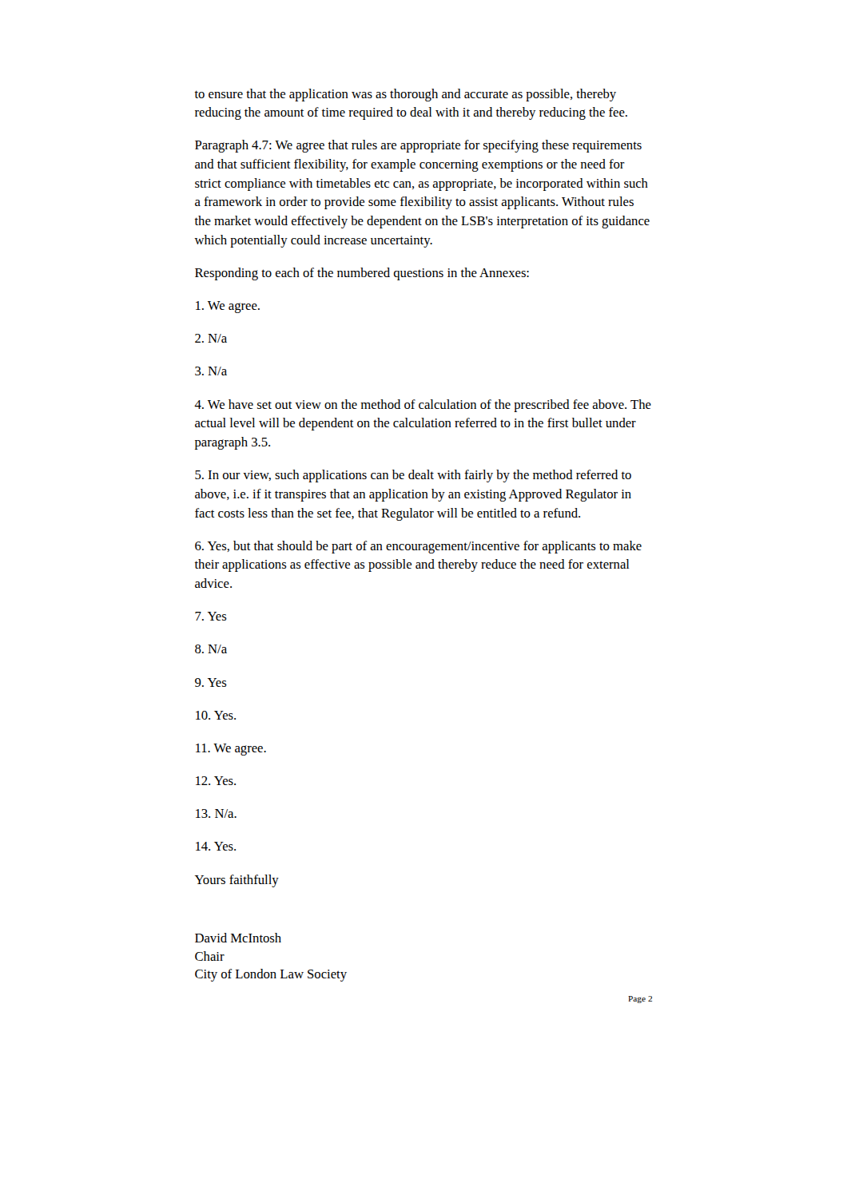to ensure that the application was as thorough and accurate as possible, thereby reducing the amount of time required to deal with it and thereby reducing the fee.
Paragraph 4.7: We agree that rules are appropriate for specifying these requirements and that sufficient flexibility, for example concerning exemptions or the need for strict compliance with timetables etc can, as appropriate, be incorporated within such a framework in order to provide some flexibility to assist applicants. Without rules the market would effectively be dependent on the LSB's interpretation of its guidance which potentially could increase uncertainty.
Responding to each of the numbered questions in the Annexes:
1. We agree.
2. N/a
3. N/a
4. We have set out view on the method of calculation of the prescribed fee above. The actual level will be dependent on the calculation referred to in the first bullet under paragraph 3.5.
5. In our view, such applications can be dealt with fairly by the method referred to above, i.e. if it transpires that an application by an existing Approved Regulator in fact costs less than the set fee, that Regulator will be entitled to a refund.
6. Yes, but that should be part of an encouragement/incentive for applicants to make their applications as effective as possible and thereby reduce the need for external advice.
7. Yes
8. N/a
9. Yes
10. Yes.
11. We agree.
12. Yes.
13. N/a.
14. Yes.
Yours faithfully
David McIntosh
Chair
City of London Law Society
Page 2